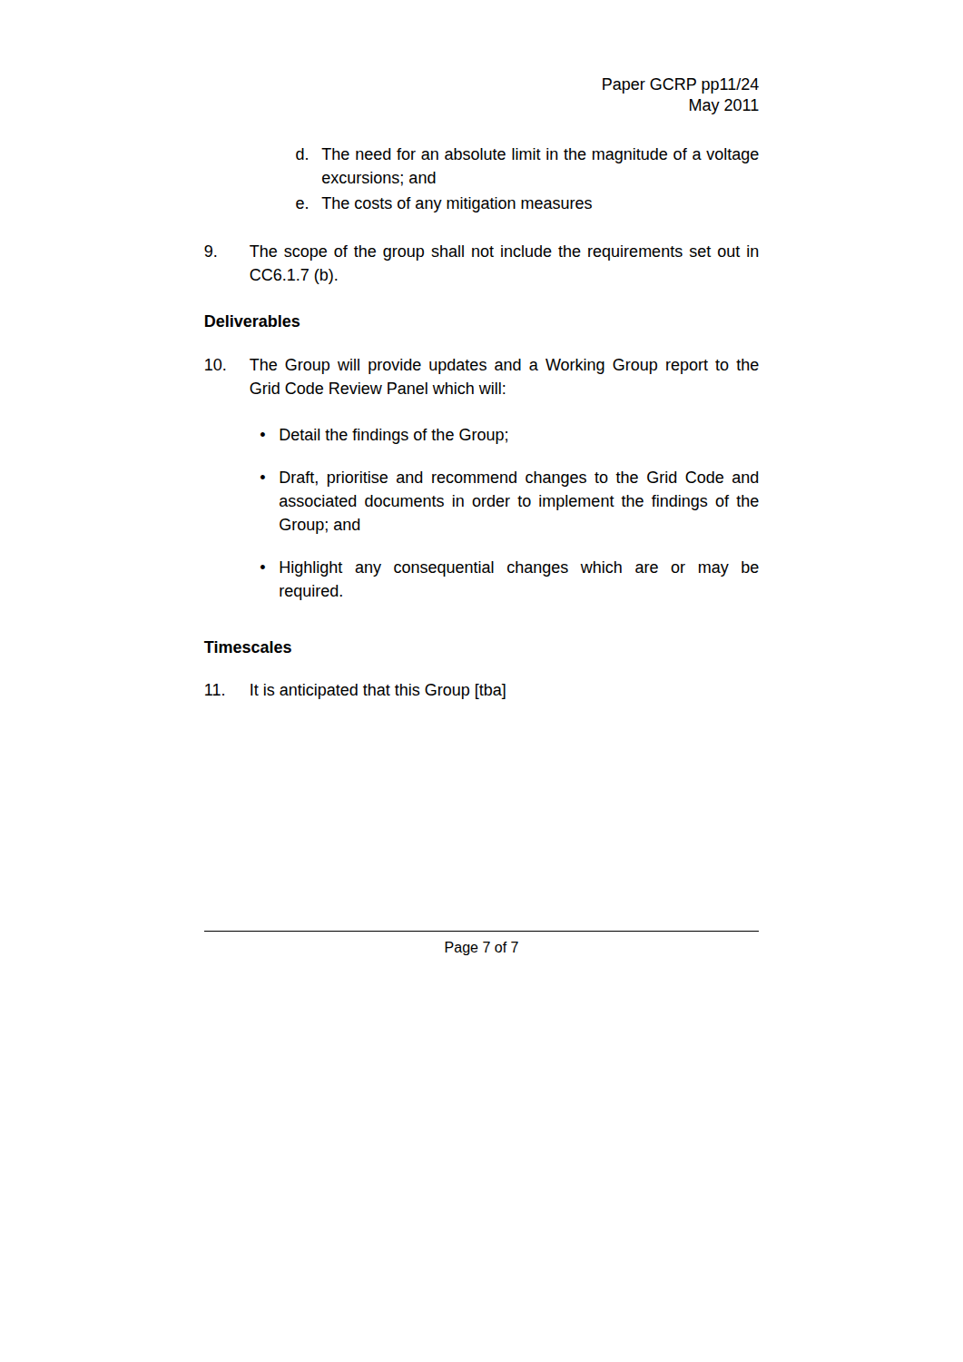Paper GCRP pp11/24 May 2011
d. The need for an absolute limit in the magnitude of a voltage excursions; and
e. The costs of any mitigation measures
9. The scope of the group shall not include the requirements set out in CC6.1.7 (b).
Deliverables
10. The Group will provide updates and a Working Group report to the Grid Code Review Panel which will:
• Detail the findings of the Group;
• Draft, prioritise and recommend changes to the Grid Code and associated documents in order to implement the findings of the Group; and
• Highlight any consequential changes which are or may be required.
Timescales
11. It is anticipated that this Group [tba]
Page 7 of 7